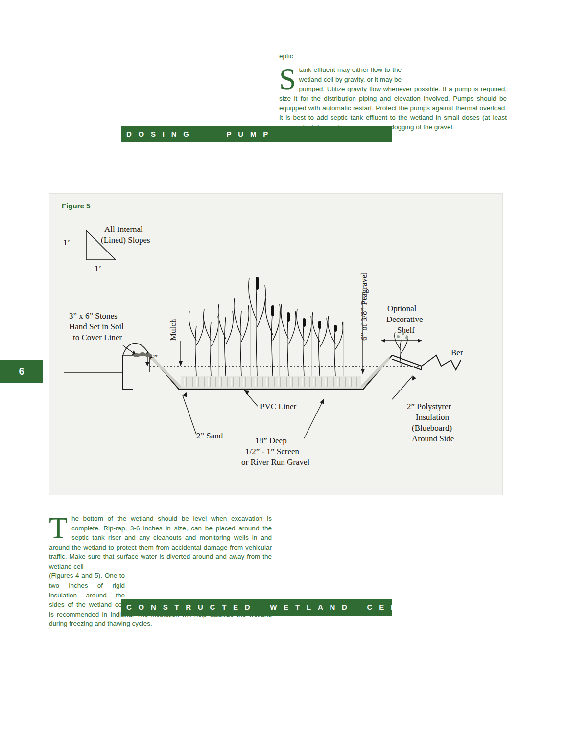Septic tank effluent may either flow to the wetland cell by gravity, or it may be pumped. Utilize gravity flow whenever possible. If a pump is required, size it for the distribution piping and elevation involved. Pumps should be equipped with automatic restart. Protect the pumps against thermal overload. It is best to add septic tank effluent to the wetland in small doses (at least once a day). Large doses may cause clogging of the gravel.
D O S I N G P U M P
6
Figure 5
1’ 1’ All Internal (Lined) Slopes 3” x 6” Stones Hand Set in Soil to Cover Liner Mulch 6” of 3/8” Peagravel Optional Decorative Shelf Ber 6” PVC Liner 2” Sand 18” Deep 1/2” - 1” Screen or River Run Gravel 2” Polystyrer Insulation (Blueboard) Around Side
The bottom of the wetland should be level when excavation is complete. Rip-rap, 3-6 inches in size, can be placed around the septic tank riser and any cleanouts and monitoring wells in and around the wetland to protect them from accidental damage from vehicular traffic. Make sure that surface water is diverted around and away from the wetland cell
(Figures 4 and 5). One to two inches of rigid insulation around the sides of the wetland cell is recommended in Indiana. The insulation will help stabilize the wetland during freezing and thawing cycles.
C O N S T R U C T E D W E T L A N D C E L L